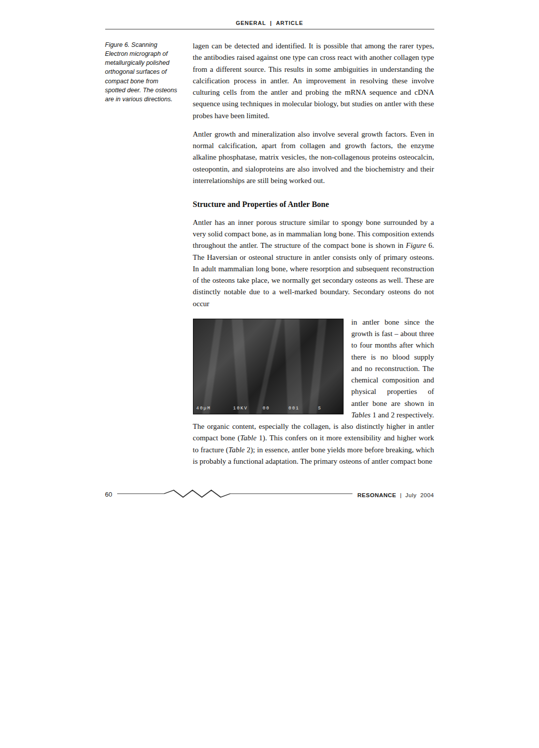GENERAL | ARTICLE
Figure 6. Scanning Electron micrograph of metallurgically polished orthogonal surfaces of compact bone from spotted deer. The osteons are in various directions.
lagen can be detected and identified. It is possible that among the rarer types, the antibodies raised against one type can cross react with another collagen type from a different source. This results in some ambiguities in understanding the calcification process in antler. An improvement in resolving these involve culturing cells from the antler and probing the mRNA sequence and cDNA sequence using techniques in molecular biology, but studies on antler with these probes have been limited.
Antler growth and mineralization also involve several growth factors. Even in normal calcification, apart from collagen and growth factors, the enzyme alkaline phosphatase, matrix vesicles, the non-collagenous proteins osteocalcin, osteopontin, and sialoproteins are also involved and the biochemistry and their interrelationships are still being worked out.
Structure and Properties of Antler Bone
Antler has an inner porous structure similar to spongy bone surrounded by a very solid compact bone, as in mammalian long bone. This composition extends throughout the antler. The structure of the compact bone is shown in Figure 6. The Haversian or osteonal structure in antler consists only of primary osteons. In adult mammalian long bone, where resorption and subsequent reconstruction of the osteons take place, we normally get secondary osteons as well. These are distinctly notable due to a well-marked boundary. Secondary osteons do not occur
in antler bone since the growth is fast – about three to four months after which there is no blood supply and no reconstruction. The chemical composition and physical properties of antler bone are shown in Tables 1 and 2 respectively. The organic content, especially the collagen, is also distinctly higher in antler compact bone (Table 1). This confers on it more extensibility and higher work to fracture (Table 2); in essence, antler bone yields more before breaking, which is probably a functional adaptation. The primary osteons of antler compact bone
60
RESONANCE | July 2004